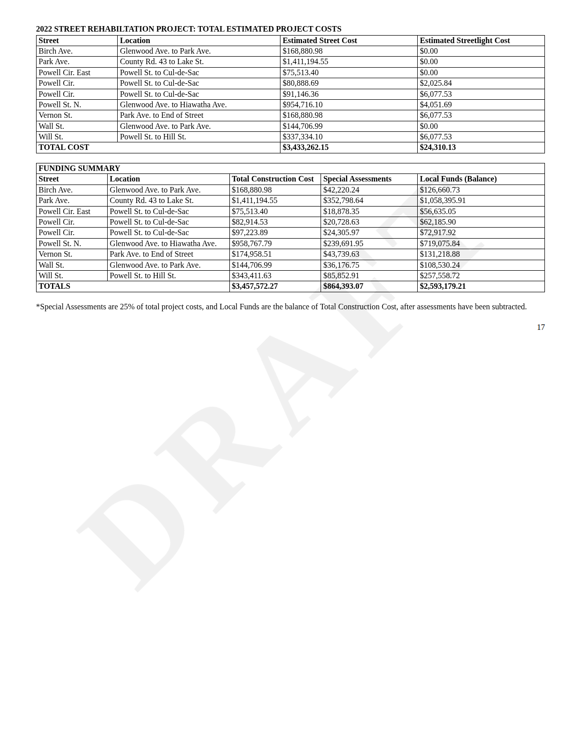DRAFT
2022 STREET REHABILTATION PROJECT: TOTAL ESTIMATED PROJECT COSTS
| Street | Location | Estimated Street Cost | Estimated Streetlight Cost |
| --- | --- | --- | --- |
| Birch Ave. | Glenwood Ave. to Park Ave. | $168,880.98 | $0.00 |
| Park Ave. | County Rd. 43 to Lake St. | $1,411,194.55 | $0.00 |
| Powell Cir. East | Powell St. to Cul-de-Sac | $75,513.40 | $0.00 |
| Powell Cir. | Powell St. to Cul-de-Sac | $80,888.69 | $2,025.84 |
| Powell Cir. | Powell St. to Cul-de-Sac | $91,146.36 | $6,077.53 |
| Powell St. N. | Glenwood Ave. to Hiawatha Ave. | $954,716.10 | $4,051.69 |
| Vernon St. | Park Ave. to End of Street | $168,880.98 | $6,077.53 |
| Wall St. | Glenwood Ave. to Park Ave. | $144,706.99 | $0.00 |
| Will St. | Powell St. to Hill St. | $337,334.10 | $6,077.53 |
| TOTAL COST | $3,433,262.15 | $24,310.13 |
| FUNDING SUMMARY |
| --- |
| Street | Location | Total Construction Cost | Special Assessments | Local Funds (Balance) |
| Birch Ave. | Glenwood Ave. to Park Ave. | $168,880.98 | $42,220.24 | $126,660.73 |
| Park Ave. | County Rd. 43 to Lake St. | $1,411,194.55 | $352,798.64 | $1,058,395.91 |
| Powell Cir. East | Powell St. to Cul-de-Sac | $75,513.40 | $18,878.35 | $56,635.05 |
| Powell Cir. | Powell St. to Cul-de-Sac | $82,914.53 | $20,728.63 | $62,185.90 |
| Powell Cir. | Powell St. to Cul-de-Sac | $97,223.89 | $24,305.97 | $72,917.92 |
| Powell St. N. | Glenwood Ave. to Hiawatha Ave. | $958,767.79 | $239,691.95 | $719,075.84 |
| Vernon St. | Park Ave. to End of Street | $174,958.51 | $43,739.63 | $131,218.88 |
| Wall St. | Glenwood Ave. to Park Ave. | $144,706.99 | $36,176.75 | $108,530.24 |
| Will St. | Powell St. to Hill St. | $343,411.63 | $85,852.91 | $257,558.72 |
| TOTALS | $3,457,572.27 | $864,393.07 | $2,593,179.21 |
*Special Assessments are 25% of total project costs, and Local Funds are the balance of Total Construction Cost, after assessments have been subtracted.
17